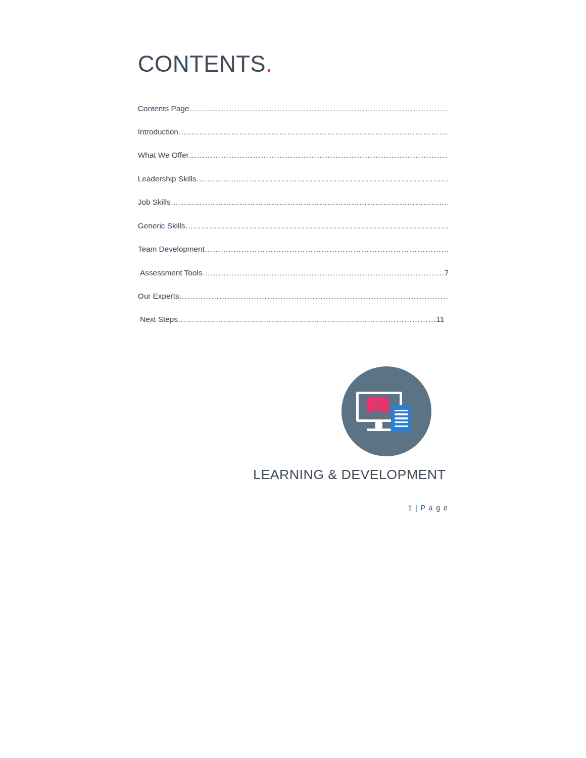CONTENTS.
Contents Page…………………………………………………………………………………………1
Introduction…..……………………………………………………………………………………..…2
What We Offer…………………………………………………………………………………………2
Leadership Skills……………..…………………………………………………………………..…3
Job Skills…………..……………………………………………………………………………..…4
Generic Skills………………………………………………………………………………………….. 5
Team Development………..…………………………………………………………………….…6
Assessment Tools…………………………………………………………………………….…7
Our Experts…………………………………………………………………………………………10
Next Steps…………………………………………………………………….………………11
LEARNING & DEVELOPMENT
1 | P a g e